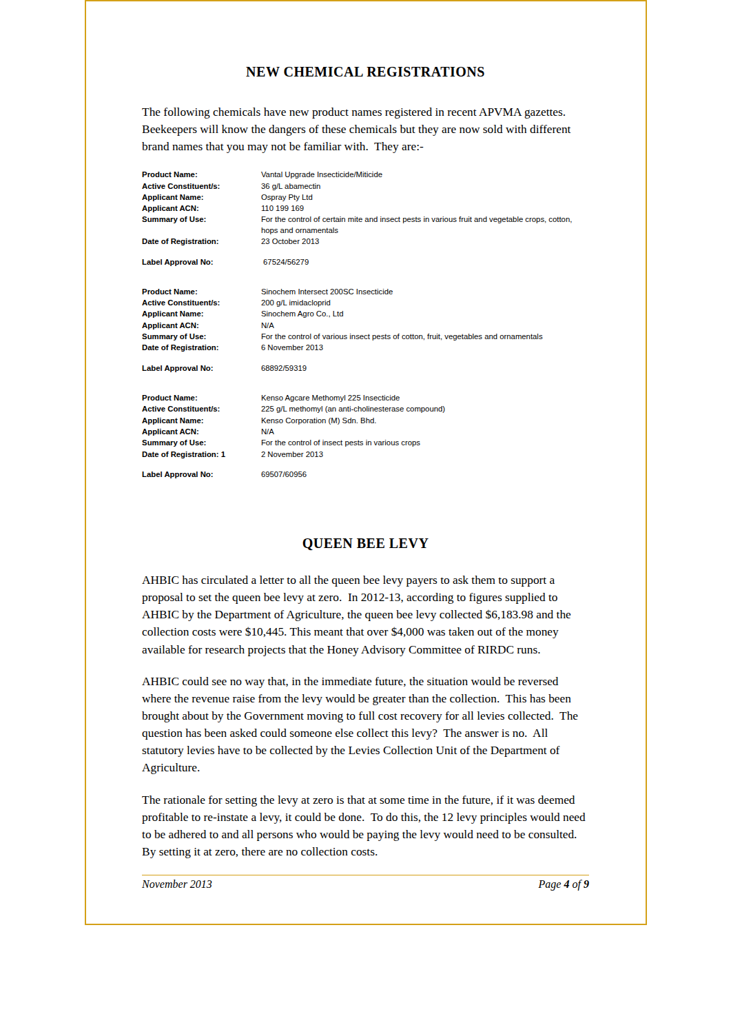NEW CHEMICAL REGISTRATIONS
The following chemicals have new product names registered in recent APVMA gazettes. Beekeepers will know the dangers of these chemicals but they are now sold with different brand names that you may not be familiar with. They are:-
| Product Name: | Vantal Upgrade Insecticide/Miticide |
| Active Constituent/s: | 36 g/L abamectin |
| Applicant Name: | Ospray Pty Ltd |
| Applicant ACN: | 110 199 169 |
| Summary of Use: | For the control of certain mite and insect pests in various fruit and vegetable crops, cotton, hops and ornamentals |
| Date of Registration: | 23 October 2013 |
| Label Approval No: | 67524/56279 |
| Product Name: | Sinochem Intersect 200SC Insecticide |
| Active Constituent/s: | 200 g/L imidacloprid |
| Applicant Name: | Sinochem Agro Co., Ltd |
| Applicant ACN: | N/A |
| Summary of Use: | For the control of various insect pests of cotton, fruit, vegetables and ornamentals |
| Date of Registration: | 6 November 2013 |
| Label Approval No: | 68892/59319 |
| Product Name: | Kenso Agcare Methomyl 225 Insecticide |
| Active Constituent/s: | 225 g/L methomyl (an anti-cholinesterase compound) |
| Applicant Name: | Kenso Corporation (M) Sdn. Bhd. |
| Applicant ACN: | N/A |
| Summary of Use: | For the control of insect pests in various crops |
| Date of Registration: 1 | 2 November 2013 |
| Label Approval No: | 69507/60956 |
QUEEN BEE LEVY
AHBIC has circulated a letter to all the queen bee levy payers to ask them to support a proposal to set the queen bee levy at zero. In 2012-13, according to figures supplied to AHBIC by the Department of Agriculture, the queen bee levy collected $6,183.98 and the collection costs were $10,445. This meant that over $4,000 was taken out of the money available for research projects that the Honey Advisory Committee of RIRDC runs.
AHBIC could see no way that, in the immediate future, the situation would be reversed where the revenue raise from the levy would be greater than the collection. This has been brought about by the Government moving to full cost recovery for all levies collected. The question has been asked could someone else collect this levy? The answer is no. All statutory levies have to be collected by the Levies Collection Unit of the Department of Agriculture.
The rationale for setting the levy at zero is that at some time in the future, if it was deemed profitable to re-instate a levy, it could be done. To do this, the 12 levy principles would need to be adhered to and all persons who would be paying the levy would need to be consulted. By setting it at zero, there are no collection costs.
November 2013
Page 4 of 9